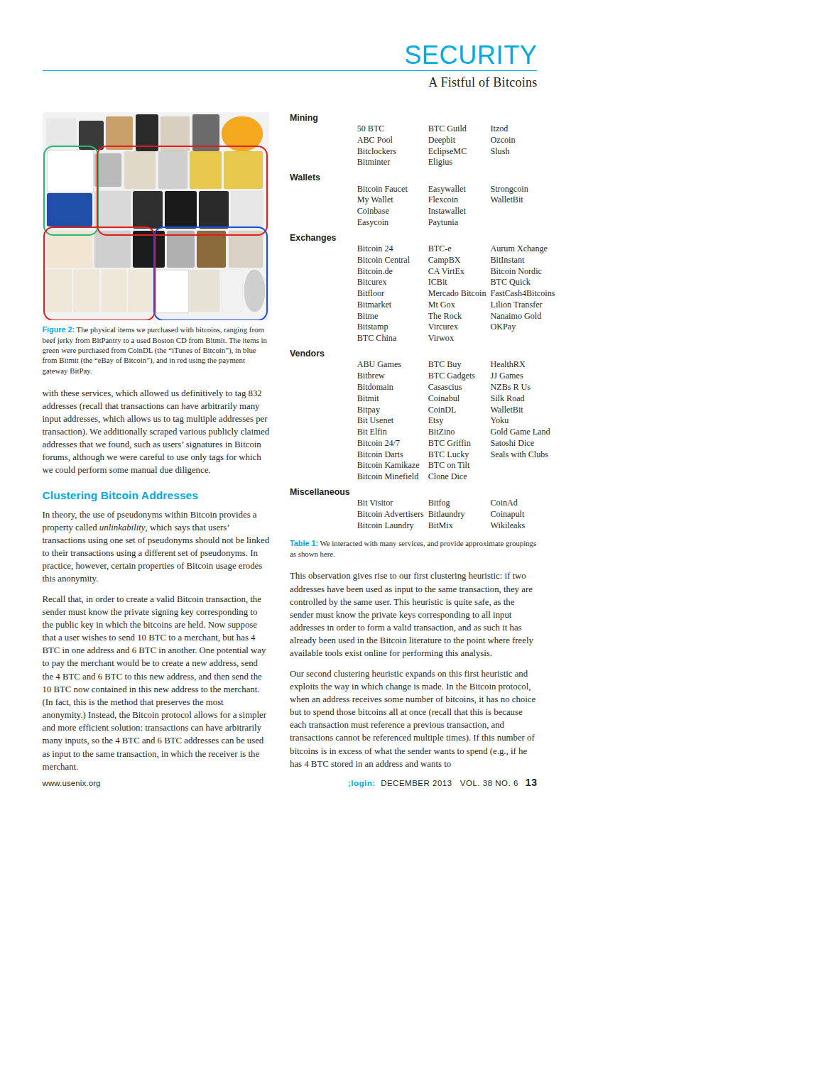SECURITY
A Fistful of Bitcoins
Figure 2: The physical items we purchased with bitcoins, ranging from beef jerky from BitPantry to a used Boston CD from Bitmit. The items in green were purchased from CoinDL (the “iTunes of Bitcoin”), in blue from Bitmit (the “eBay of Bitcoin”), and in red using the payment gateway BitPay.
with these services, which allowed us definitively to tag 832 addresses (recall that transactions can have arbitrarily many input addresses, which allows us to tag multiple addresses per transaction). We additionally scraped various publicly claimed addresses that we found, such as users’ signatures in Bitcoin forums, although we were careful to use only tags for which we could perform some manual due diligence.
Clustering Bitcoin Addresses
In theory, the use of pseudonyms within Bitcoin provides a property called unlinkability, which says that users’ transactions using one set of pseudonyms should not be linked to their transactions using a different set of pseudonyms. In practice, however, certain properties of Bitcoin usage erodes this anonymity.
Recall that, in order to create a valid Bitcoin transaction, the sender must know the private signing key corresponding to the public key in which the bitcoins are held. Now suppose that a user wishes to send 10 BTC to a merchant, but has 4 BTC in one address and 6 BTC in another. One potential way to pay the merchant would be to create a new address, send the 4 BTC and 6 BTC to this new address, and then send the 10 BTC now contained in this new address to the merchant. (In fact, this is the method that preserves the most anonymity.) Instead, the Bitcoin protocol allows for a simpler and more efficient solution: transactions can have arbitrarily many inputs, so the 4 BTC and 6 BTC addresses can be used as input to the same transaction, in which the receiver is the merchant.
| Mining | | | |
| | 50 BTC | BTC Guild | Itzod |
| | ABC Pool | Deepbit | Ozcoin |
| | Bitclockers | EclipseMC | Slush |
| | Bitminter | Eligius | |
| Wallets | | | |
| | Bitcoin Faucet | Easywallet | Strongcoin |
| | My Wallet | Flexcoin | WalletBit |
| | Coinbase | Instawallet | |
| | Easycoin | Paytunia | |
| Exchanges | | | |
| | Bitcoin 24 | BTC-e | Aurum Xchange |
| | Bitcoin Central | CampBX | BitInstant |
| | Bitcoin.de | CA VirtEx | Bitcoin Nordic |
| | Bitcurex | ICBit | BTC Quick |
| | Bitfloor | Mercado Bitcoin | FastCash4Bitcoins |
| | Bitmarket | Mt Gox | Lilion Transfer |
| | Bitme | The Rock | Nanaimo Gold |
| | Bitstamp | Vircurex | OKPay |
| | BTC China | Virwox | |
| Vendors | | | |
| | ABU Games | BTC Buy | HealthRX |
| | Bitbrew | BTC Gadgets | JJ Games |
| | Bitdomain | Casascius | NZBs R Us |
| | Bitmit | Coinabul | Silk Road |
| | Bitpay | CoinDL | WalletBit |
| | Bit Usenet | Etsy | Yoku |
| | Bit Elfin | BitZino | Gold Game Land |
| | Bitcoin 24/7 | BTC Griffin | Satoshi Dice |
| | Bitcoin Darts | BTC Lucky | Seals with Clubs |
| | Bitcoin Kamikaze | BTC on Tilt | |
| | Bitcoin Minefield | Clone Dice | |
| Miscellaneous | | | |
| | Bit Visitor | Bitfog | CoinAd |
| | Bitcoin Advertisers | Bitlaundry | Coinapult |
| | Bitcoin Laundry | BitMix | Wikileaks |
Table 1: We interacted with many services, and provide approximate groupings as shown here.
This observation gives rise to our first clustering heuristic: if two addresses have been used as input to the same transaction, they are controlled by the same user. This heuristic is quite safe, as the sender must know the private keys corresponding to all input addresses in order to form a valid transaction, and as such it has already been used in the Bitcoin literature to the point where freely available tools exist online for performing this analysis.
Our second clustering heuristic expands on this first heuristic and exploits the way in which change is made. In the Bitcoin protocol, when an address receives some number of bitcoins, it has no choice but to spend those bitcoins all at once (recall that this is because each transaction must reference a previous transaction, and transactions cannot be referenced multiple times). If this number of bitcoins is in excess of what the sender wants to spend (e.g., if he has 4 BTC stored in an address and wants to
www.usenix.org
;login: DECEMBER 2013 VOL. 38 NO. 613